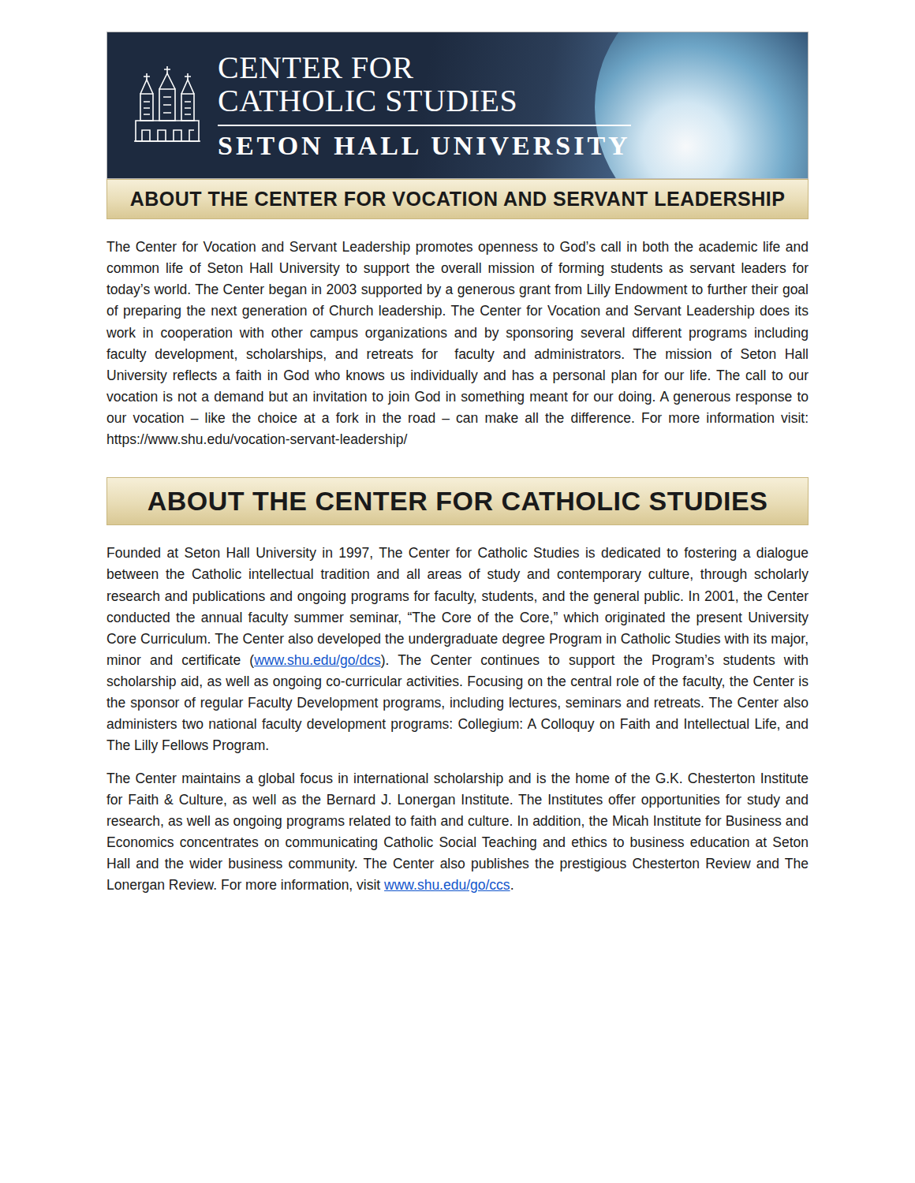CENTER FOR
CATHOLIC STUDIES
SETON HALL UNIVERSITY
ABOUT THE CENTER FOR VOCATION AND SERVANT LEADERSHIP
The Center for Vocation and Servant Leadership promotes openness to God’s call in both the academic life and common life of Seton Hall University to support the overall mission of forming students as servant leaders for today’s world. The Center began in 2003 supported by a generous grant from Lilly Endowment to further their goal of preparing the next generation of Church leadership. The Center for Vocation and Servant Leadership does its work in cooperation with other campus organizations and by sponsoring several different programs including faculty development, scholarships, and retreats for faculty and administrators. The mission of Seton Hall University reflects a faith in God who knows us individually and has a personal plan for our life. The call to our vocation is not a demand but an invitation to join God in something meant for our doing. A generous response to our vocation – like the choice at a fork in the road – can make all the difference. For more information visit: https://www.shu.edu/vocation-servant-leadership/
ABOUT THE CENTER FOR CATHOLIC STUDIES
Founded at Seton Hall University in 1997, The Center for Catholic Studies is dedicated to fostering a dialogue between the Catholic intellectual tradition and all areas of study and contemporary culture, through scholarly research and publications and ongoing programs for faculty, students, and the general public. In 2001, the Center conducted the annual faculty summer seminar, “The Core of the Core,” which originated the present University Core Curriculum. The Center also developed the undergraduate degree Program in Catholic Studies with its major, minor and certificate (www.shu.edu/go/dcs). The Center continues to support the Program’s students with scholarship aid, as well as ongoing co-curricular activities. Focusing on the central role of the faculty, the Center is the sponsor of regular Faculty Development programs, including lectures, seminars and retreats. The Center also administers two national faculty development programs: Collegium: A Colloquy on Faith and Intellectual Life, and The Lilly Fellows Program.
The Center maintains a global focus in international scholarship and is the home of the G.K. Chesterton Institute for Faith & Culture, as well as the Bernard J. Lonergan Institute. The Institutes offer opportunities for study and research, as well as ongoing programs related to faith and culture. In addition, the Micah Institute for Business and Economics concentrates on communicating Catholic Social Teaching and ethics to business education at Seton Hall and the wider business community. The Center also publishes the prestigious Chesterton Review and The Lonergan Review. For more information, visit www.shu.edu/go/ccs.